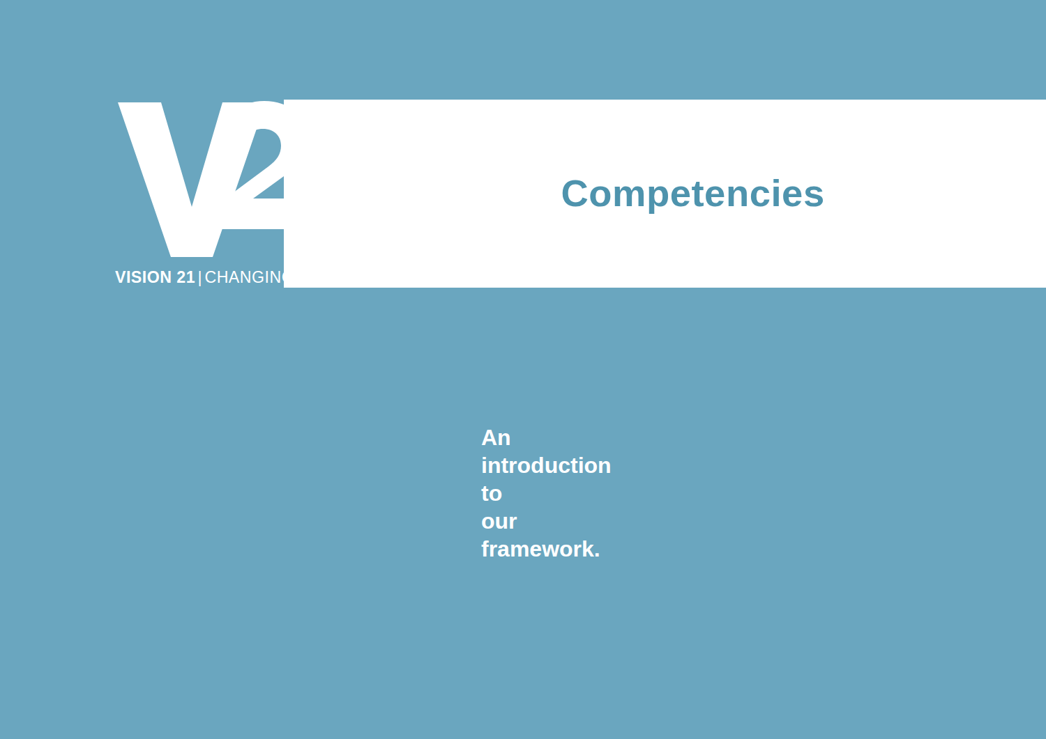V21
VISION 21|CHANGING LIVES
Competencies
An introduction to
our framework.